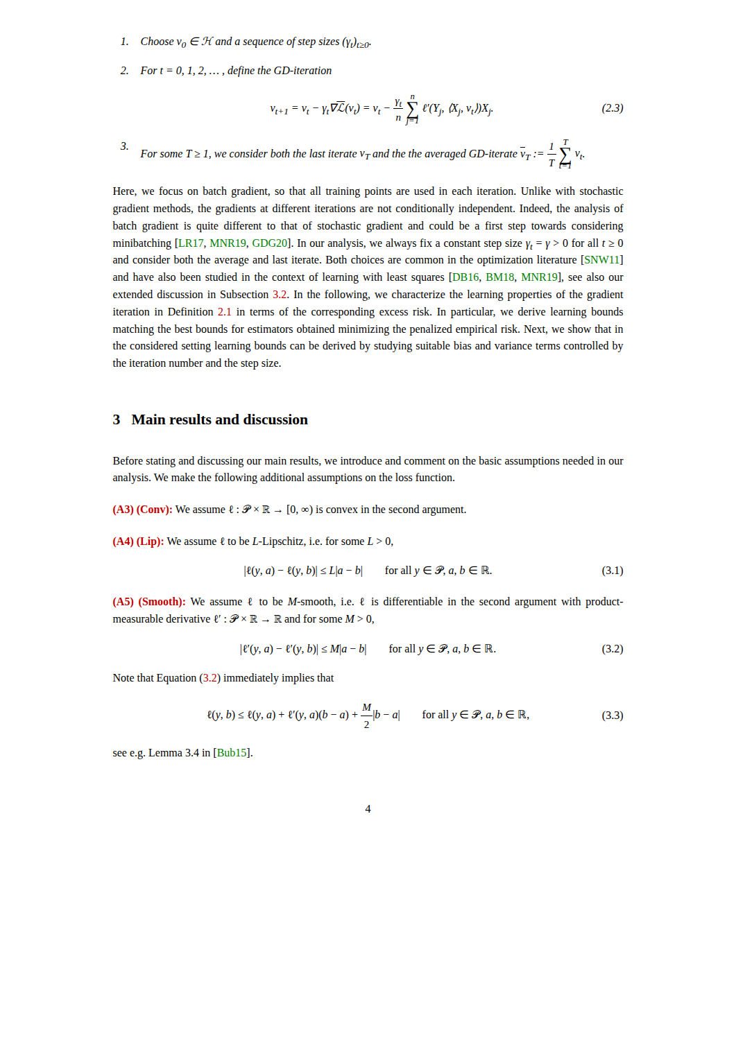Choose v0 ∈ ℋ and a sequence of step sizes (γt)t≥0.
For t = 0, 1, 2, … , define the GD-iteration
vt+1 = vt − γt∇ℒ(vt) = vt − γt n n∑j=1 ℓ′(Yj, ⟨Xj, vt⟩)Xj. (2.3)
For some T ≥ 1, we consider both the last iterate vT and the the averaged GD-iterate vT := 1 T T∑t=1 vt.
Here, we focus on batch gradient, so that all training points are used in each iteration. Unlike with stochastic gradient methods, the gradients at different iterations are not conditionally independent. Indeed, the analysis of batch gradient is quite different to that of stochastic gradient and could be a first step towards considering minibatching [LR17, MNR19, GDG20]. In our analysis, we always fix a constant step size γt = γ > 0 for all t ≥ 0 and consider both the average and last iterate. Both choices are common in the optimization literature [SNW11] and have also been studied in the context of learning with least squares [DB16, BM18, MNR19], see also our extended discussion in Subsection 3.2. In the following, we characterize the learning properties of the gradient iteration in Definition 2.1 in terms of the corresponding excess risk. In particular, we derive learning bounds matching the best bounds for estimators obtained minimizing the penalized empirical risk. Next, we show that in the considered setting learning bounds can be derived by studying suitable bias and variance terms controlled by the iteration number and the step size.
3 Main results and discussion
Before stating and discussing our main results, we introduce and comment on the basic assumptions needed in our analysis. We make the following additional assumptions on the loss function.
(A3) (Conv): We assume ℓ : 𝒫 × ℝ → [0, ∞) is convex in the second argument.
(A4) (Lip): We assume ℓ to be L-Lipschitz, i.e. for some L > 0,
|ℓ(y, a) − ℓ(y, b)| ≤ L|a − b| for all y ∈ 𝒫, a, b ∈ ℝ. (3.1)
(A5) (Smooth): We assume ℓ to be M-smooth, i.e. ℓ is differentiable in the second argument with product-measurable derivative ℓ′ : 𝒫 × ℝ → ℝ and for some M > 0,
|ℓ′(y, a) − ℓ′(y, b)| ≤ M|a − b| for all y ∈ 𝒫, a, b ∈ ℝ. (3.2)
Note that Equation (3.2) immediately implies that
ℓ(y, b) ≤ ℓ(y, a) + ℓ′(y, a)(b − a) + M 2|b − a| for all y ∈ 𝒫, a, b ∈ ℝ, (3.3)
see e.g. Lemma 3.4 in [Bub15].
4